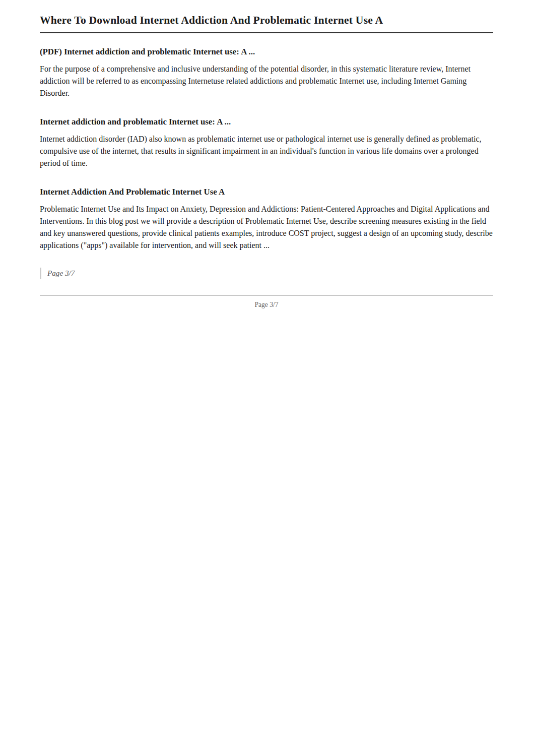Where To Download Internet Addiction And Problematic Internet Use A
(PDF) Internet addiction and problematic Internet use: A ...
For the purpose of a comprehensive and inclusive understanding of the potential disorder, in this systematic literature review, Internet addiction will be referred to as encompassing Internetuse related addictions and problematic Internet use, including Internet Gaming Disorder.
Internet addiction and problematic Internet use: A ...
Internet addiction disorder (IAD) also known as problematic internet use or pathological internet use is generally defined as problematic, compulsive use of the internet, that results in significant impairment in an individual's function in various life domains over a prolonged period of time.
Internet Addiction And Problematic Internet Use A
Problematic Internet Use and Its Impact on Anxiety, Depression and Addictions: Patient-Centered Approaches and Digital Applications and Interventions. In this blog post we will provide a description of Problematic Internet Use, describe screening measures existing in the field and key unanswered questions, provide clinical patients examples, introduce COST project, suggest a design of an upcoming study, describe applications ("apps") available for intervention, and will seek patient ...
Page 3/7
Page 3/7